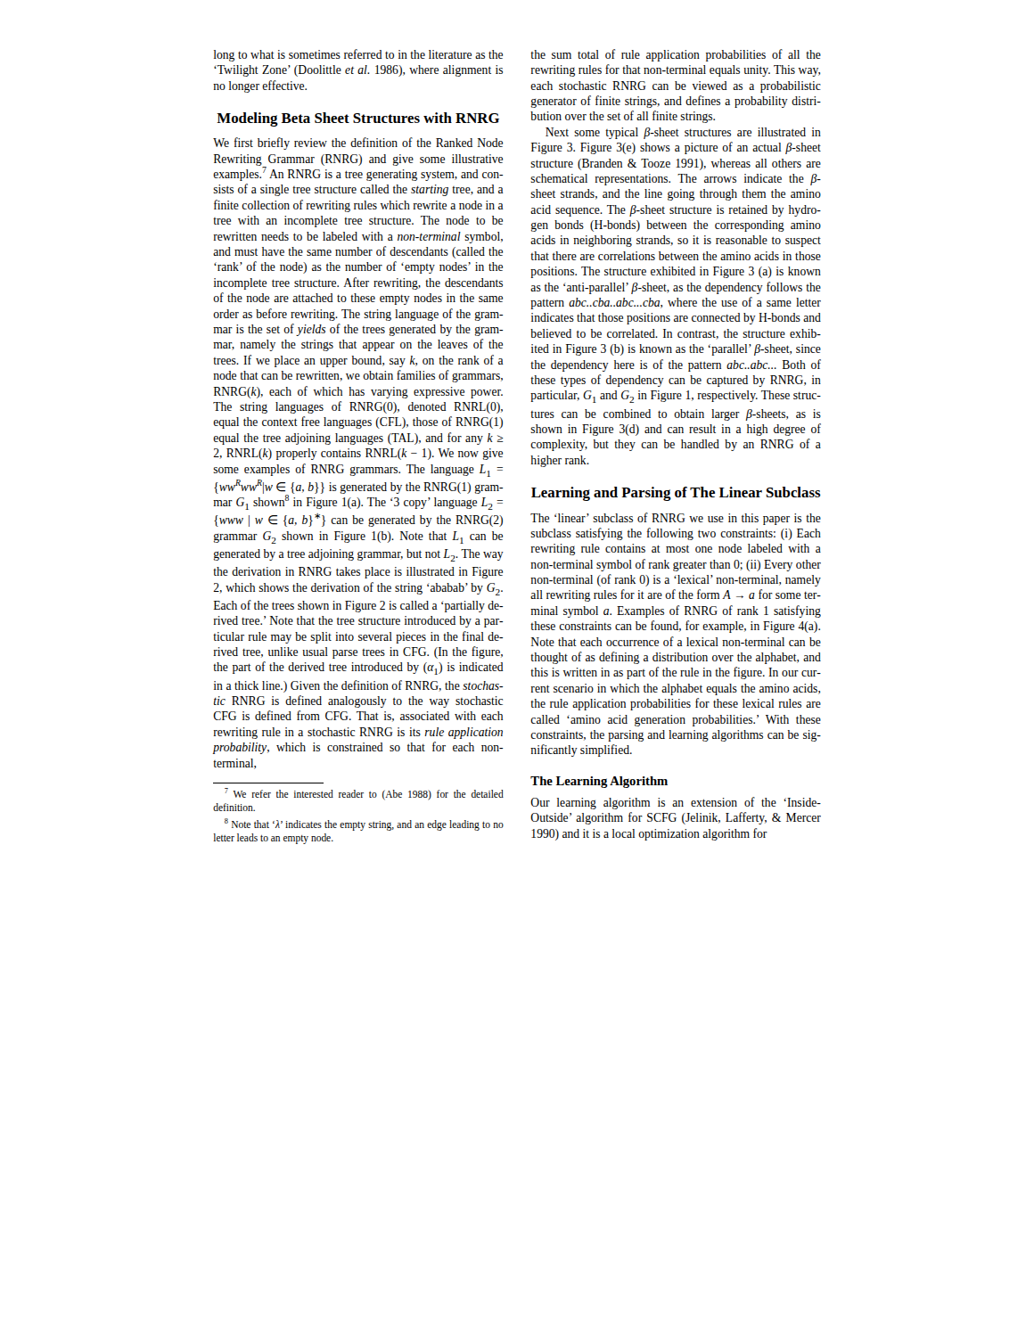long to what is sometimes referred to in the literature as the ‘Twilight Zone’ (Doolittle et al. 1986), where alignment is no longer effective.
Modeling Beta Sheet Structures with RNRG
We first briefly review the definition of the Ranked Node Rewriting Grammar (RNRG) and give some illustrative examples.7 An RNRG is a tree generating system, and consists of a single tree structure called the starting tree, and a finite collection of rewriting rules which rewrite a node in a tree with an incomplete tree structure. The node to be rewritten needs to be labeled with a non-terminal symbol, and must have the same number of descendants (called the ‘rank’ of the node) as the number of ‘empty nodes’ in the incomplete tree structure. After rewriting, the descendants of the node are attached to these empty nodes in the same order as before rewriting. The string language of the grammar is the set of yields of the trees generated by the grammar, namely the strings that appear on the leaves of the trees. If we place an upper bound, say k, on the rank of a node that can be rewritten, we obtain families of grammars, RNRG(k), each of which has varying expressive power. The string languages of RNRG(0), denoted RNRL(0), equal the context free languages (CFL), those of RNRG(1) equal the tree adjoining languages (TAL), and for any k ≥ 2, RNRL(k) properly contains RNRL(k − 1). We now give some examples of RNRG grammars. The language L1 = {wwRwwR|w ∈ {a, b}} is generated by the RNRG(1) grammar G1 shown8 in Figure 1(a). The ‘3 copy’ language L2 = {www | w ∈ {a, b}∗} can be generated by the RNRG(2) grammar G2 shown in Figure 1(b). Note that L1 can be generated by a tree adjoining grammar, but not L2. The way the derivation in RNRG takes place is illustrated in Figure 2, which shows the derivation of the string ‘ababab’ by G2. Each of the trees shown in Figure 2 is called a ‘partially derived tree.’ Note that the tree structure introduced by a particular rule may be split into several pieces in the final derived tree, unlike usual parse trees in CFG. (In the figure, the part of the derived tree introduced by (α1) is indicated in a thick line.) Given the definition of RNRG, the stochastic RNRG is defined analogously to the way stochastic CFG is defined from CFG. That is, associated with each rewriting rule in a stochastic RNRG is its rule application probability, which is constrained so that for each non-terminal,
7 We refer the interested reader to (Abe 1988) for the detailed definition.
8 Note that ‘λ’ indicates the empty string, and an edge leading to no letter leads to an empty node.
the sum total of rule application probabilities of all the rewriting rules for that non-terminal equals unity. This way, each stochastic RNRG can be viewed as a probabilistic generator of finite strings, and defines a probability distribution over the set of all finite strings.
Next some typical β-sheet structures are illustrated in Figure 3. Figure 3(e) shows a picture of an actual β-sheet structure (Branden & Tooze 1991), whereas all others are schematical representations. The arrows indicate the β-sheet strands, and the line going through them the amino acid sequence. The β-sheet structure is retained by hydrogen bonds (H-bonds) between the corresponding amino acids in neighboring strands, so it is reasonable to suspect that there are correlations between the amino acids in those positions. The structure exhibited in Figure 3 (a) is known as the ‘anti-parallel’ β-sheet, as the dependency follows the pattern abc..cba..abc...cba, where the use of a same letter indicates that those positions are connected by H-bonds and believed to be correlated. In contrast, the structure exhibited in Figure 3 (b) is known as the ‘parallel’ β-sheet, since the dependency here is of the pattern abc..abc... Both of these types of dependency can be captured by RNRG, in particular, G1 and G2 in Figure 1, respectively. These structures can be combined to obtain larger β-sheets, as is shown in Figure 3(d) and can result in a high degree of complexity, but they can be handled by an RNRG of a higher rank.
Learning and Parsing of The Linear Subclass
The ‘linear’ subclass of RNRG we use in this paper is the subclass satisfying the following two constraints: (i) Each rewriting rule contains at most one node labeled with a non-terminal symbol of rank greater than 0; (ii) Every other non-terminal (of rank 0) is a ‘lexical’ non-terminal, namely all rewriting rules for it are of the form A → a for some terminal symbol a. Examples of RNRG of rank 1 satisfying these constraints can be found, for example, in Figure 4(a). Note that each occurrence of a lexical non-terminal can be thought of as defining a distribution over the alphabet, and this is written in as part of the rule in the figure. In our current scenario in which the alphabet equals the amino acids, the rule application probabilities for these lexical rules are called ‘amino acid generation probabilities.’ With these constraints, the parsing and learning algorithms can be significantly simplified.
The Learning Algorithm
Our learning algorithm is an extension of the ‘Inside-Outside’ algorithm for SCFG (Jelinik, Lafferty, & Mercer 1990) and it is a local optimization algorithm for